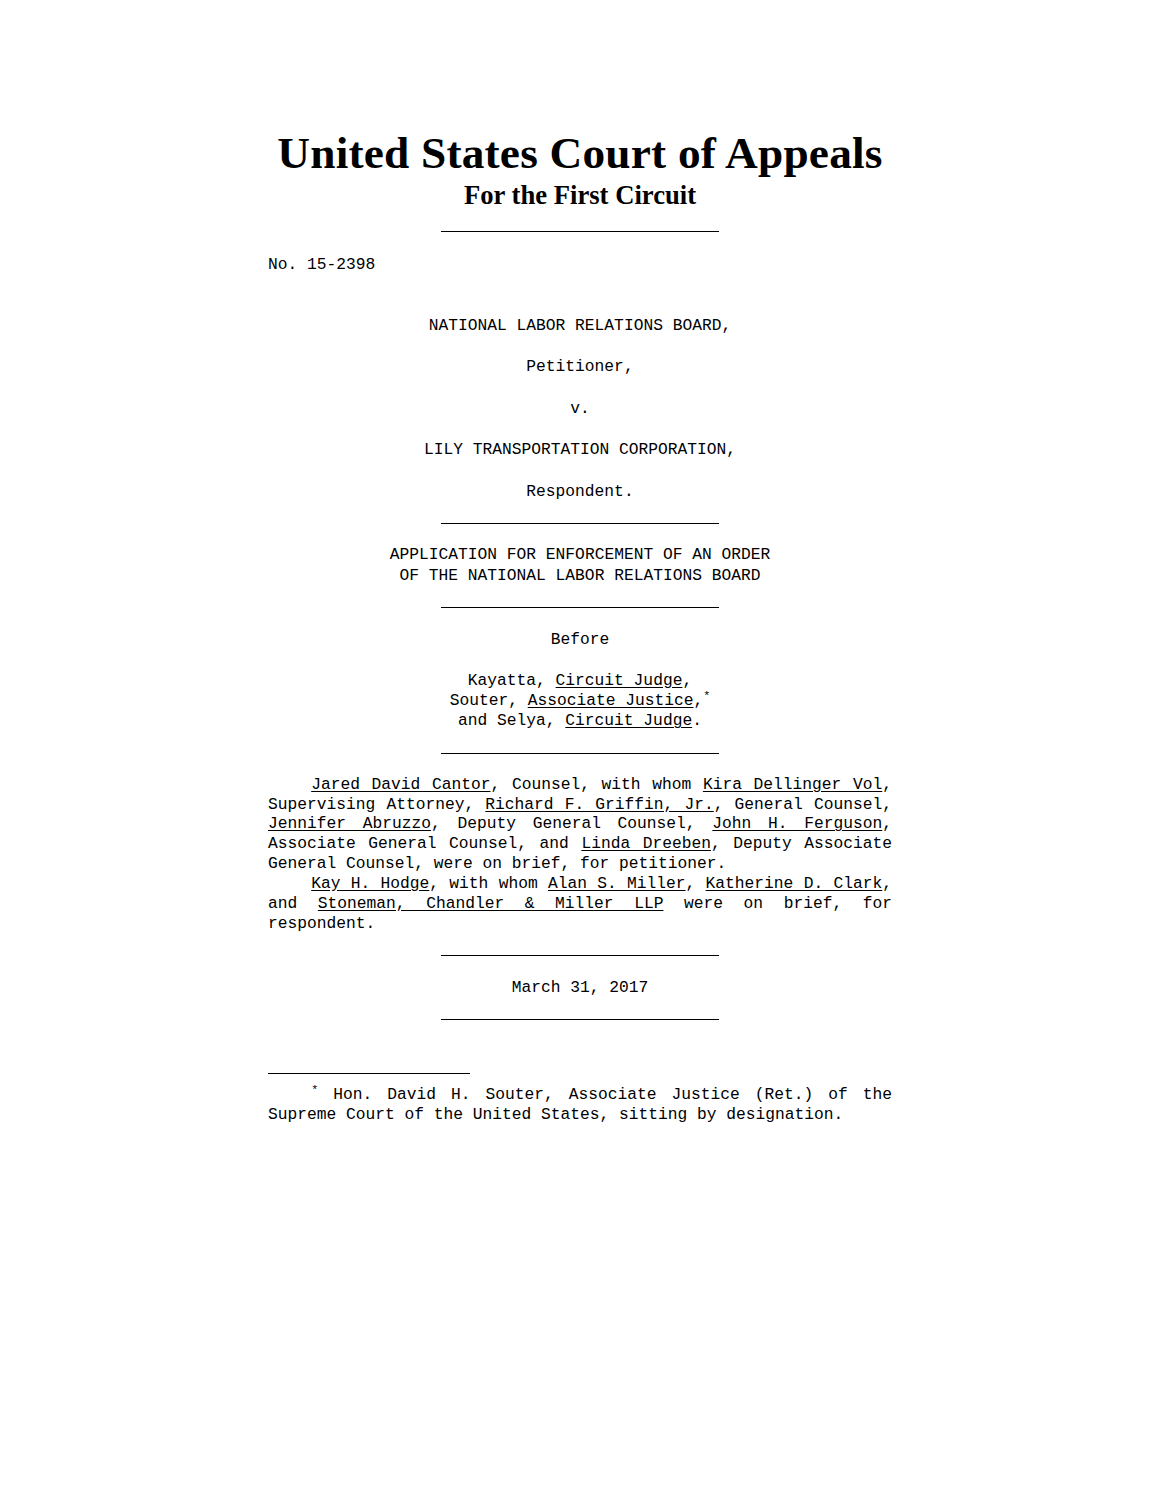United States Court of Appeals
For the First Circuit
No. 15-2398
NATIONAL LABOR RELATIONS BOARD,
Petitioner,
v.
LILY TRANSPORTATION CORPORATION,
Respondent.
APPLICATION FOR ENFORCEMENT OF AN ORDER
OF THE NATIONAL LABOR RELATIONS BOARD
Before
Kayatta, Circuit Judge,
Souter, Associate Justice,*
and Selya, Circuit Judge.
Jared David Cantor, Counsel, with whom Kira Dellinger Vol, Supervising Attorney, Richard F. Griffin, Jr., General Counsel, Jennifer Abruzzo, Deputy General Counsel, John H. Ferguson, Associate General Counsel, and Linda Dreeben, Deputy Associate General Counsel, were on brief, for petitioner.
Kay H. Hodge, with whom Alan S. Miller, Katherine D. Clark, and Stoneman, Chandler & Miller LLP were on brief, for respondent.
March 31, 2017
* Hon. David H. Souter, Associate Justice (Ret.) of the Supreme Court of the United States, sitting by designation.